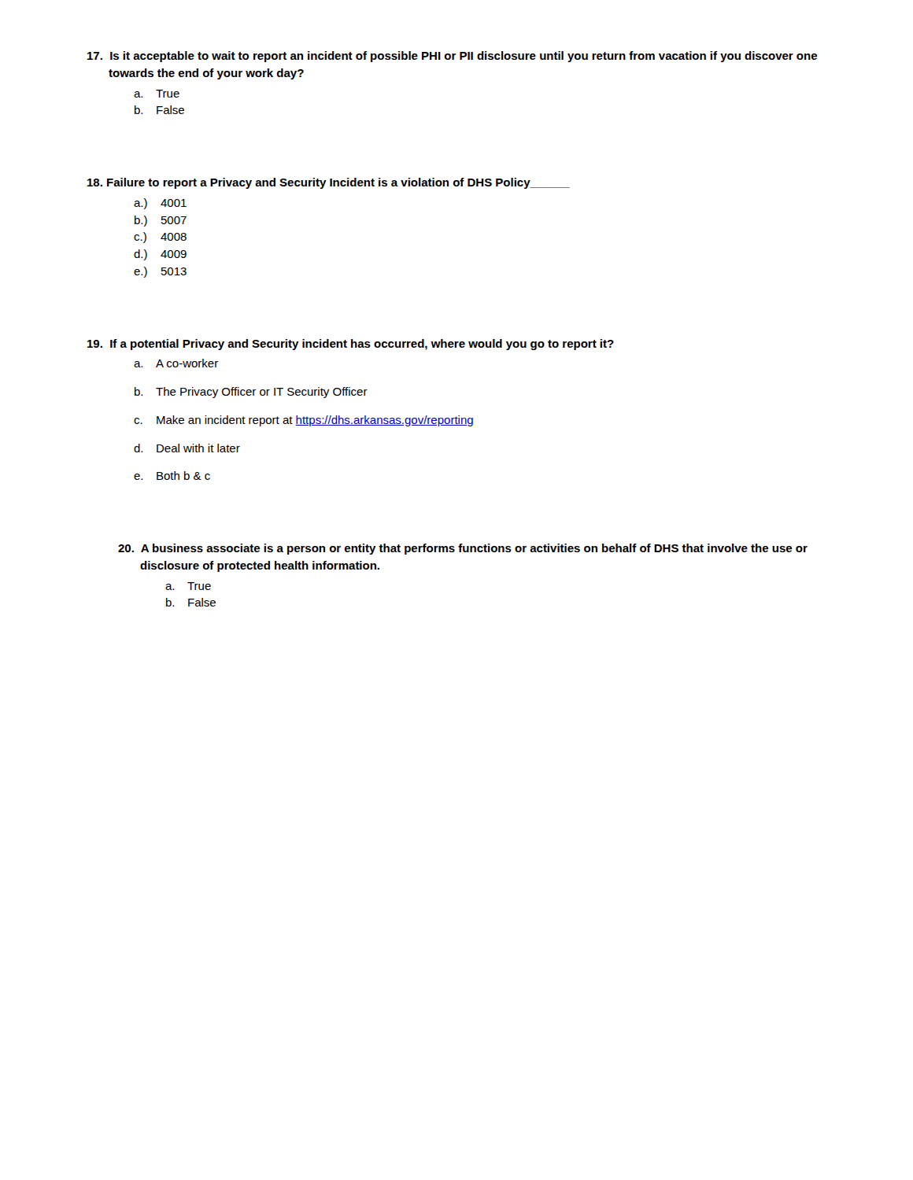17. Is it acceptable to wait to report an incident of possible PHI or PII disclosure until you return from vacation if you discover one towards the end of your work day?
a. True
b. False
18. Failure to report a Privacy and Security Incident is a violation of DHS Policy______
a.) 4001
b.) 5007
c.) 4008
d.) 4009
e.) 5013
19. If a potential Privacy and Security incident has occurred, where would you go to report it?
a. A co-worker
b. The Privacy Officer or IT Security Officer
c. Make an incident report at https://dhs.arkansas.gov/reporting
d. Deal with it later
e. Both b & c
20. A business associate is a person or entity that performs functions or activities on behalf of DHS that involve the use or disclosure of protected health information.
a. True
b. False